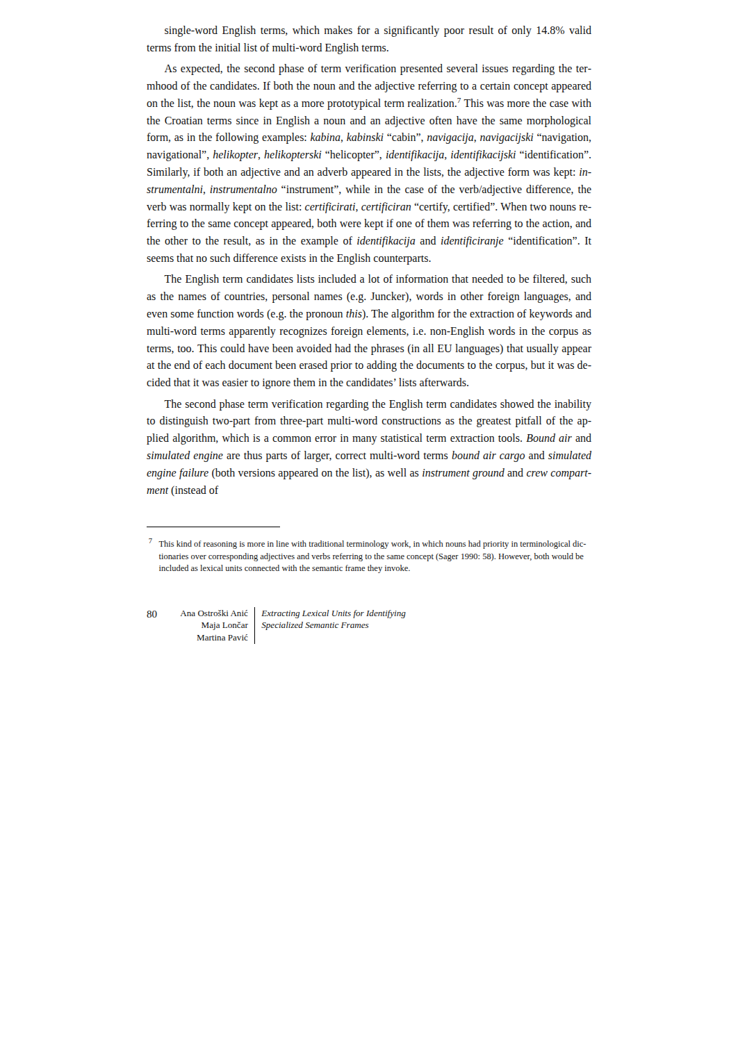single-word English terms, which makes for a significantly poor result of only 14.8% valid terms from the initial list of multi-word English terms.
As expected, the second phase of term verification presented several issues regarding the termhood of the candidates. If both the noun and the adjective referring to a certain concept appeared on the list, the noun was kept as a more prototypical term realization.7 This was more the case with the Croatian terms since in English a noun and an adjective often have the same morphological form, as in the following examples: kabina, kabinski “cabin”, navigacija, navigacijski “navigation, navigational”, helikopter, helikopterski “helicopter”, identifikacija, identifikacijski “identification”. Similarly, if both an adjective and an adverb appeared in the lists, the adjective form was kept: instrumentalni, instrumentalno “instrument”, while in the case of the verb/adjective difference, the verb was normally kept on the list: certificirati, certificiran “certify, certified”. When two nouns referring to the same concept appeared, both were kept if one of them was referring to the action, and the other to the result, as in the example of identifikacija and identificiranje “identification”. It seems that no such difference exists in the English counterparts.
The English term candidates lists included a lot of information that needed to be filtered, such as the names of countries, personal names (e.g. Juncker), words in other foreign languages, and even some function words (e.g. the pronoun this). The algorithm for the extraction of keywords and multi-word terms apparently recognizes foreign elements, i.e. non-English words in the corpus as terms, too. This could have been avoided had the phrases (in all EU languages) that usually appear at the end of each document been erased prior to adding the documents to the corpus, but it was decided that it was easier to ignore them in the candidates’ lists afterwards.
The second phase term verification regarding the English term candidates showed the inability to distinguish two-part from three-part multi-word constructions as the greatest pitfall of the applied algorithm, which is a common error in many statistical term extraction tools. Bound air and simulated engine are thus parts of larger, correct multi-word terms bound air cargo and simulated engine failure (both versions appeared on the list), as well as instrument ground and crew compartment (instead of
7 This kind of reasoning is more in line with traditional terminology work, in which nouns had priority in terminological dictionaries over corresponding adjectives and verbs referring to the same concept (Sager 1990: 58). However, both would be included as lexical units connected with the semantic frame they invoke.
80
Ana Ostroški Anić
Maja Lončar
Martina Pavić
Extracting Lexical Units for Identifying
Specialized Semantic Frames